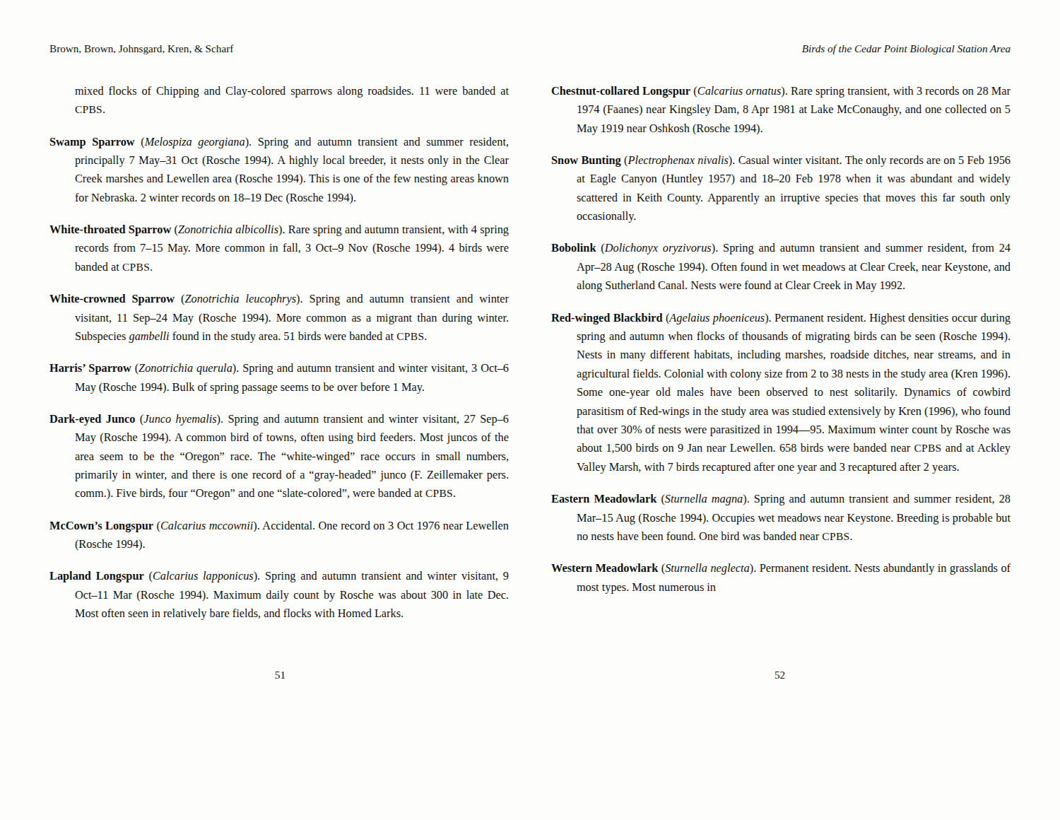Brown, Brown, Johnsgard, Kren, & Scharf
Birds of the Cedar Point Biological Station Area
mixed flocks of Chipping and Clay-colored sparrows along roadsides. 11 were banded at CPBS.
Swamp Sparrow (Melospiza georgiana). Spring and autumn transient and summer resident, principally 7 May–31 Oct (Rosche 1994). A highly local breeder, it nests only in the Clear Creek marshes and Lewellen area (Rosche 1994). This is one of the few nesting areas known for Nebraska. 2 winter records on 18–19 Dec (Rosche 1994).
White-throated Sparrow (Zonotrichia albicollis). Rare spring and autumn transient, with 4 spring records from 7–15 May. More common in fall, 3 Oct–9 Nov (Rosche 1994). 4 birds were banded at CPBS.
White-crowned Sparrow (Zonotrichia leucophrys). Spring and autumn transient and winter visitant, 11 Sep–24 May (Rosche 1994). More common as a migrant than during winter. Subspecies gambelli found in the study area. 51 birds were banded at CPBS.
Harris’ Sparrow (Zonotrichia querula). Spring and autumn transient and winter visitant, 3 Oct–6 May (Rosche 1994). Bulk of spring passage seems to be over before 1 May.
Dark-eyed Junco (Junco hyemalis). Spring and autumn transient and winter visitant, 27 Sep–6 May (Rosche 1994). A common bird of towns, often using bird feeders. Most juncos of the area seem to be the “Oregon” race. The “white-winged” race occurs in small numbers, primarily in winter, and there is one record of a “gray-headed” junco (F. Zeillemaker pers. comm.). Five birds, four “Oregon” and one “slate-colored”, were banded at CPBS.
McCown’s Longspur (Calcarius mccownii). Accidental. One record on 3 Oct 1976 near Lewellen (Rosche 1994).
Lapland Longspur (Calcarius lapponicus). Spring and autumn transient and winter visitant, 9 Oct–11 Mar (Rosche 1994). Maximum daily count by Rosche was about 300 in late Dec. Most often seen in relatively bare fields, and flocks with Homed Larks.
Chestnut-collared Longspur (Calcarius ornatus). Rare spring transient, with 3 records on 28 Mar 1974 (Faanes) near Kingsley Dam, 8 Apr 1981 at Lake McConaughy, and one collected on 5 May 1919 near Oshkosh (Rosche 1994).
Snow Bunting (Plectrophenax nivalis). Casual winter visitant. The only records are on 5 Feb 1956 at Eagle Canyon (Huntley 1957) and 18–20 Feb 1978 when it was abundant and widely scattered in Keith County. Apparently an irruptive species that moves this far south only occasionally.
Bobolink (Dolichonyx oryzivorus). Spring and autumn transient and summer resident, from 24 Apr–28 Aug (Rosche 1994). Often found in wet meadows at Clear Creek, near Keystone, and along Sutherland Canal. Nests were found at Clear Creek in May 1992.
Red-winged Blackbird (Agelaius phoeniceus). Permanent resident. Highest densities occur during spring and autumn when flocks of thousands of migrating birds can be seen (Rosche 1994). Nests in many different habitats, including marshes, roadside ditches, near streams, and in agricultural fields. Colonial with colony size from 2 to 38 nests in the study area (Kren 1996). Some one-year old males have been observed to nest solitarily. Dynamics of cowbird parasitism of Red-wings in the study area was studied extensively by Kren (1996), who found that over 30% of nests were parasitized in 1994—95. Maximum winter count by Rosche was about 1,500 birds on 9 Jan near Lewellen. 658 birds were banded near CPBS and at Ackley Valley Marsh, with 7 birds recaptured after one year and 3 recaptured after 2 years.
Eastern Meadowlark (Sturnella magna). Spring and autumn transient and summer resident, 28 Mar–15 Aug (Rosche 1994). Occupies wet meadows near Keystone. Breeding is probable but no nests have been found. One bird was banded near CPBS.
Western Meadowlark (Sturnella neglecta). Permanent resident. Nests abundantly in grasslands of most types. Most numerous in
51
52